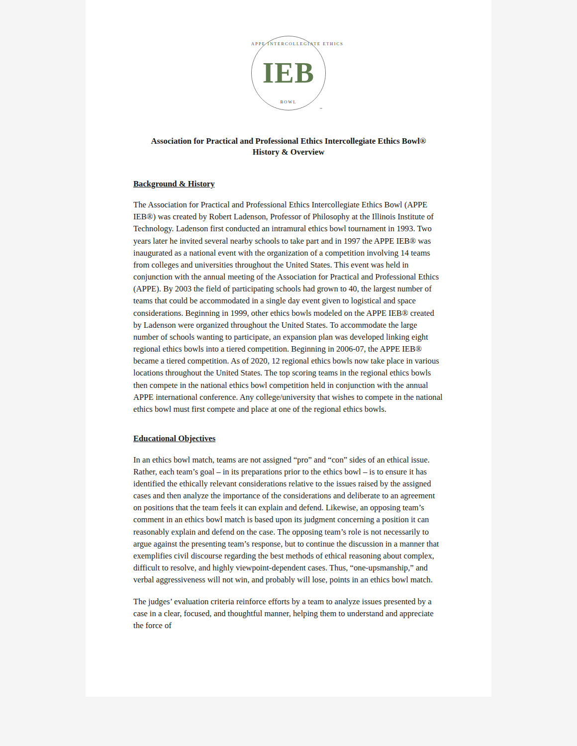APPE INTERCOLLEGIATE ETHICS
IEB
BOWL
℠
Association for Practical and Professional Ethics Intercollegiate Ethics Bowl®
History & Overview
Background & History
The Association for Practical and Professional Ethics Intercollegiate Ethics Bowl (APPE IEB®) was created by Robert Ladenson, Professor of Philosophy at the Illinois Institute of Technology. Ladenson first conducted an intramural ethics bowl tournament in 1993. Two years later he invited several nearby schools to take part and in 1997 the APPE IEB® was inaugurated as a national event with the organization of a competition involving 14 teams from colleges and universities throughout the United States. This event was held in conjunction with the annual meeting of the Association for Practical and Professional Ethics (APPE). By 2003 the field of participating schools had grown to 40, the largest number of teams that could be accommodated in a single day event given to logistical and space considerations. Beginning in 1999, other ethics bowls modeled on the APPE IEB® created by Ladenson were organized throughout the United States. To accommodate the large number of schools wanting to participate, an expansion plan was developed linking eight regional ethics bowls into a tiered competition. Beginning in 2006-07, the APPE IEB® became a tiered competition. As of 2020, 12 regional ethics bowls now take place in various locations throughout the United States. The top scoring teams in the regional ethics bowls then compete in the national ethics bowl competition held in conjunction with the annual APPE international conference. Any college/university that wishes to compete in the national ethics bowl must first compete and place at one of the regional ethics bowls.
Educational Objectives
In an ethics bowl match, teams are not assigned “pro” and “con” sides of an ethical issue. Rather, each team’s goal – in its preparations prior to the ethics bowl – is to ensure it has identified the ethically relevant considerations relative to the issues raised by the assigned cases and then analyze the importance of the considerations and deliberate to an agreement on positions that the team feels it can explain and defend. Likewise, an opposing team’s comment in an ethics bowl match is based upon its judgment concerning a position it can reasonably explain and defend on the case. The opposing team’s role is not necessarily to argue against the presenting team’s response, but to continue the discussion in a manner that exemplifies civil discourse regarding the best methods of ethical reasoning about complex, difficult to resolve, and highly viewpoint-dependent cases. Thus, “one-upsmanship,” and verbal aggressiveness will not win, and probably will lose, points in an ethics bowl match.
The judges’ evaluation criteria reinforce efforts by a team to analyze issues presented by a case in a clear, focused, and thoughtful manner, helping them to understand and appreciate the force of